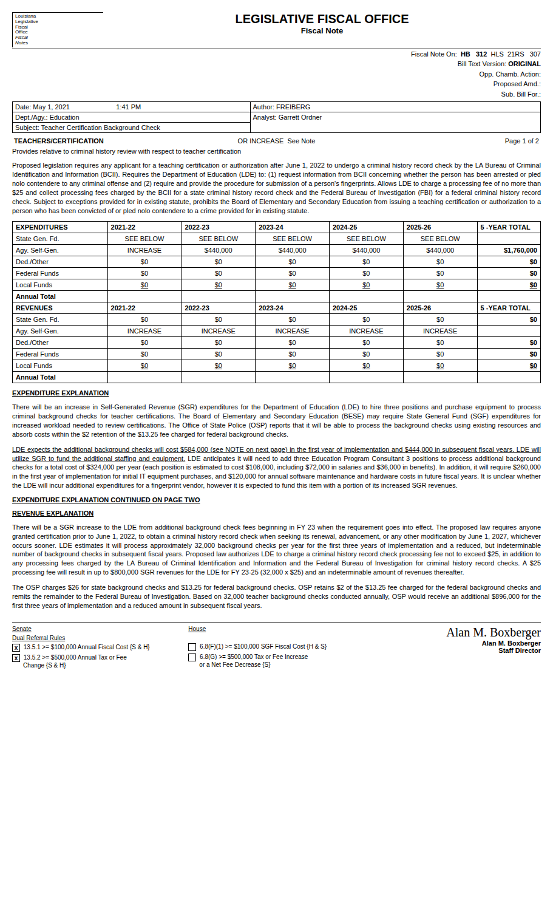Louisiana
Legislative
Fiscal
Office
Fiscal
Notes
LEGISLATIVE FISCAL OFFICE
Fiscal Note
Fiscal Note On: HB 312 HLS 21RS 307
Bill Text Version: ORIGINAL
Opp. Chamb. Action:
Proposed Amd.:
Sub. Bill For.:
| Date: May 1, 2021 1:41 PM | Author: FREIBERG |
| Dept./Agy.: Education | Analyst: Garrett Ordner |
| Subject: Teacher Certification Background Check |
| TEACHERS/CERTIFICATION | OR INCREASE See Note | Page 1 of 2 |
Provides relative to criminal history review with respect to teacher certification
Proposed legislation requires any applicant for a teaching certification or authorization after June 1, 2022 to undergo a criminal history record check by the LA Bureau of Criminal Identification and Information (BCII). Requires the Department of Education (LDE) to: (1) request information from BCII concerning whether the person has been arrested or pled nolo contendere to any criminal offense and (2) require and provide the procedure for submission of a person's fingerprints. Allows LDE to charge a processing fee of no more than $25 and collect processing fees charged by the BCII for a state criminal history record check and the Federal Bureau of Investigation (FBI) for a federal criminal history record check. Subject to exceptions provided for in existing statute, prohibits the Board of Elementary and Secondary Education from issuing a teaching certification or authorization to a person who has been convicted of or pled nolo contendere to a crime provided for in existing statute.
| EXPENDITURES | 2021-22 | 2022-23 | 2023-24 | 2024-25 | 2025-26 | 5 -YEAR TOTAL |
| --- | --- | --- | --- | --- | --- | --- |
| State Gen. Fd. | SEE BELOW | SEE BELOW | SEE BELOW | SEE BELOW | SEE BELOW | |
| Agy. Self-Gen. | INCREASE | $440,000 | $440,000 | $440,000 | $440,000 | $1,760,000 |
| Ded./Other | $0 | $0 | $0 | $0 | $0 | $0 |
| Federal Funds | $0 | $0 | $0 | $0 | $0 | $0 |
| Local Funds | $0 | $0 | $0 | $0 | $0 | $0 |
| Annual Total | | | | | | |
| REVENUES | 2021-22 | 2022-23 | 2023-24 | 2024-25 | 2025-26 | 5 -YEAR TOTAL |
| State Gen. Fd. | $0 | $0 | $0 | $0 | $0 | $0 |
| Agy. Self-Gen. | INCREASE | INCREASE | INCREASE | INCREASE | INCREASE | |
| Ded./Other | $0 | $0 | $0 | $0 | $0 | $0 |
| Federal Funds | $0 | $0 | $0 | $0 | $0 | $0 |
| Local Funds | $0 | $0 | $0 | $0 | $0 | $0 |
| Annual Total | | | | | | |
EXPENDITURE EXPLANATION
There will be an increase in Self-Generated Revenue (SGR) expenditures for the Department of Education (LDE) to hire three positions and purchase equipment to process criminal background checks for teacher certifications. The Board of Elementary and Secondary Education (BESE) may require State General Fund (SGF) expenditures for increased workload needed to review certifications. The Office of State Police (OSP) reports that it will be able to process the background checks using existing resources and absorb costs within the $2 retention of the $13.25 fee charged for federal background checks.
LDE expects the additional background checks will cost $584,000 (see NOTE on next page) in the first year of implementation and $444,000 in subsequent fiscal years. LDE will utilize SGR to fund the additional staffing and equipment. LDE anticipates it will need to add three Education Program Consultant 3 positions to process additional background checks for a total cost of $324,000 per year (each position is estimated to cost $108,000, including $72,000 in salaries and $36,000 in benefits). In addition, it will require $260,000 in the first year of implementation for initial IT equipment purchases, and $120,000 for annual software maintenance and hardware costs in future fiscal years. It is unclear whether the LDE will incur additional expenditures for a fingerprint vendor, however it is expected to fund this item with a portion of its increased SGR revenues.
EXPENDITURE EXPLANATION CONTINUED ON PAGE TWO
REVENUE EXPLANATION
There will be a SGR increase to the LDE from additional background check fees beginning in FY 23 when the requirement goes into effect. The proposed law requires anyone granted certification prior to June 1, 2022, to obtain a criminal history record check when seeking its renewal, advancement, or any other modification by June 1, 2027, whichever occurs sooner. LDE estimates it will process approximately 32,000 background checks per year for the first three years of implementation and a reduced, but indeterminable number of background checks in subsequent fiscal years. Proposed law authorizes LDE to charge a criminal history record check processing fee not to exceed $25, in addition to any processing fees charged by the LA Bureau of Criminal Identification and Information and the Federal Bureau of Investigation for criminal history record checks. A $25 processing fee will result in up to $800,000 SGR revenues for the LDE for FY 23-25 (32,000 x $25) and an indeterminable amount of revenues thereafter.
The OSP charges $26 for state background checks and $13.25 for federal background checks. OSP retains $2 of the $13.25 fee charged for the federal background checks and remits the remainder to the Federal Bureau of Investigation. Based on 32,000 teacher background checks conducted annually, OSP would receive an additional $896,000 for the first three years of implementation and a reduced amount in subsequent fiscal years.
Senate
Dual Referral Rules
x 13.5.1 >= $100,000 Annual Fiscal Cost {S & H}
x 13.5.2 >= $500,000 Annual Tax or Fee
Change {S & H}
House
6.8(F)(1) >= $100,000 SGF Fiscal Cost {H & S}
6.8(G) >= $500,000 Tax or Fee Increase
or a Net Fee Decrease {S}
Alan M. Boxberger
Alan M. Boxberger
Staff Director